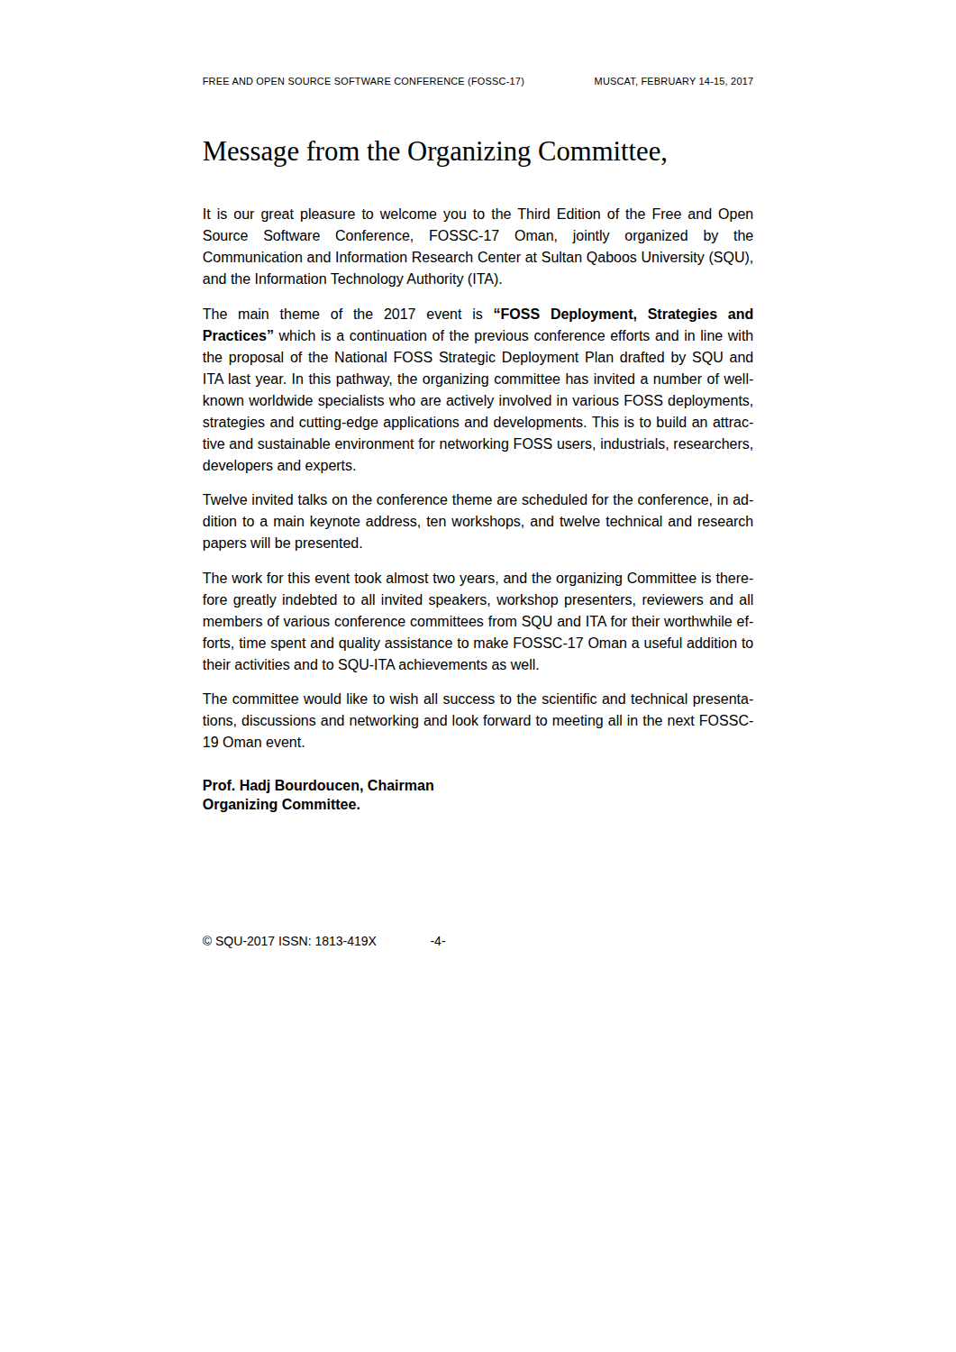Free and Open Source Software Conference (FOSSC-17) Muscat, February 14-15, 2017
Message from the Organizing Committee,
It is our great pleasure to welcome you to the Third Edition of the Free and Open Source Software Conference, FOSSC-17 Oman, jointly organized by the Communication and Information Research Center at Sultan Qaboos University (SQU), and the Information Technology Authority (ITA).
The main theme of the 2017 event is “FOSS Deployment, Strategies and Practices” which is a continuation of the previous conference efforts and in line with the proposal of the National FOSS Strategic Deployment Plan drafted by SQU and ITA last year. In this pathway, the organizing committee has invited a number of well-known worldwide specialists who are actively involved in various FOSS deployments, strategies and cutting-edge applications and developments. This is to build an attractive and sustainable environment for networking FOSS users, industrials, researchers, developers and experts.
Twelve invited talks on the conference theme are scheduled for the conference, in addition to a main keynote address, ten workshops, and twelve technical and research papers will be presented.
The work for this event took almost two years, and the organizing Committee is therefore greatly indebted to all invited speakers, workshop presenters, reviewers and all members of various conference committees from SQU and ITA for their worthwhile efforts, time spent and quality assistance to make FOSSC-17 Oman a useful addition to their activities and to SQU-ITA achievements as well.
The committee would like to wish all success to the scientific and technical presentations, discussions and networking and look forward to meeting all in the next FOSSC-19 Oman event.
Prof. Hadj Bourdoucen, Chairman
Organizing Committee.
© SQU-2017 ISSN: 1813-419X -4-